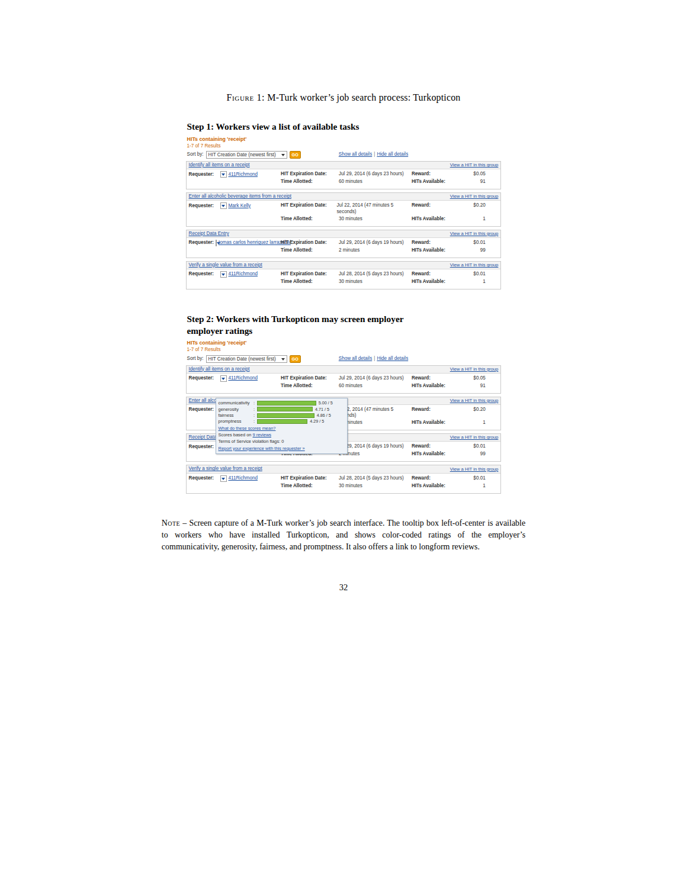Figure 1: M-Turk worker’s job search process: Turkopticon
Step 1: Workers view a list of available tasks
HITs containing 'receipt'
1-7 of 7 Results
Sort by: HIT Creation Date (newest first) GO Show all details|Hide all details
Identify all items on a receipt View a HIT in this group
Requester: 411Richmond
HIT Expiration Date: Jul 29, 2014 (6 days 23 hours)
Reward:$0.05
Requester: x
Time Allotted: 60 minutes
HITs Available: 91
Enter all alcoholic beverage items from a receipt View a HIT in this group
Requester: Mark Kelly
HIT Expiration Date: Jul 22, 2014 (47 minutes 5 seconds)
Reward:$0.20
Requester: x
Time Allotted: 30 minutes
HITs Available: 1
Receipt Data Entry View a HIT in this group
Requester: tomas carlos henriquez larrazabal
HIT Expiration Date: Jul 29, 2014 (6 days 19 hours)
Reward:$0.01
Requester: x
Time Allotted: 2 minutes
HITs Available: 99
Verify a single value from a receipt View a HIT in this group
Requester: 411Richmond
HIT Expiration Date: Jul 28, 2014 (5 days 23 hours)
Reward:$0.01
Requester: x
Time Allotted: 30 minutes
HITs Available: 1
Step 2: Workers with Turkopticon may screen employer
employer ratings
HITs containing 'receipt'
1-7 of 7 Results
Sort by: HIT Creation Date (newest first) GO Show all details|Hide all details
Identify all items on a receipt View a HIT in this group
Requester: 411Richmond
HIT Expiration Date: Jul 29, 2014 (6 days 23 hours)
Reward:$0.05
Requester: x
Time Allotted: 60 minutes
HITs Available: 91
Enter all alcoholic beverage items from a receipt View a HIT in this group
Requester: Mark Kelly
HIT Expiration Date: Jul 22, 2014 (47 minutes 5 seconds)
Reward:$0.20
Requester: x
Time Allotted: 30 minutes
HITs Available: 1
Receipt Data Entry View a HIT in this group
Requester: tomas carlos henriquez larrazabal
HIT Expiration Date: Jul 29, 2014 (6 days 19 hours)
Reward:$0.01
Requester: x
Time Allotted: 2 minutes
HITs Available: 99
Verify a single value from a receipt View a HIT in this group
Requester: 411Richmond
HIT Expiration Date: Jul 28, 2014 (5 days 23 hours)
Reward:$0.01
Requester: x
Time Allotted: 30 minutes
HITs Available: 1
communicativity: 5.00 / 5
generosity: 4.71 / 5
fairness: 4.86 / 5
promptness: 4.29 / 5
What do these scores mean?
Scores based on 9 reviews
Terms of Service violation flags: 0
Report your experience with this requester »
Note – Screen capture of a M-Turk worker’s job search interface. The tooltip box left-of-center is available to workers who have installed Turkopticon, and shows color-coded ratings of the employer’s communicativity, generosity, fairness, and promptness. It also offers a link to longform reviews.
32